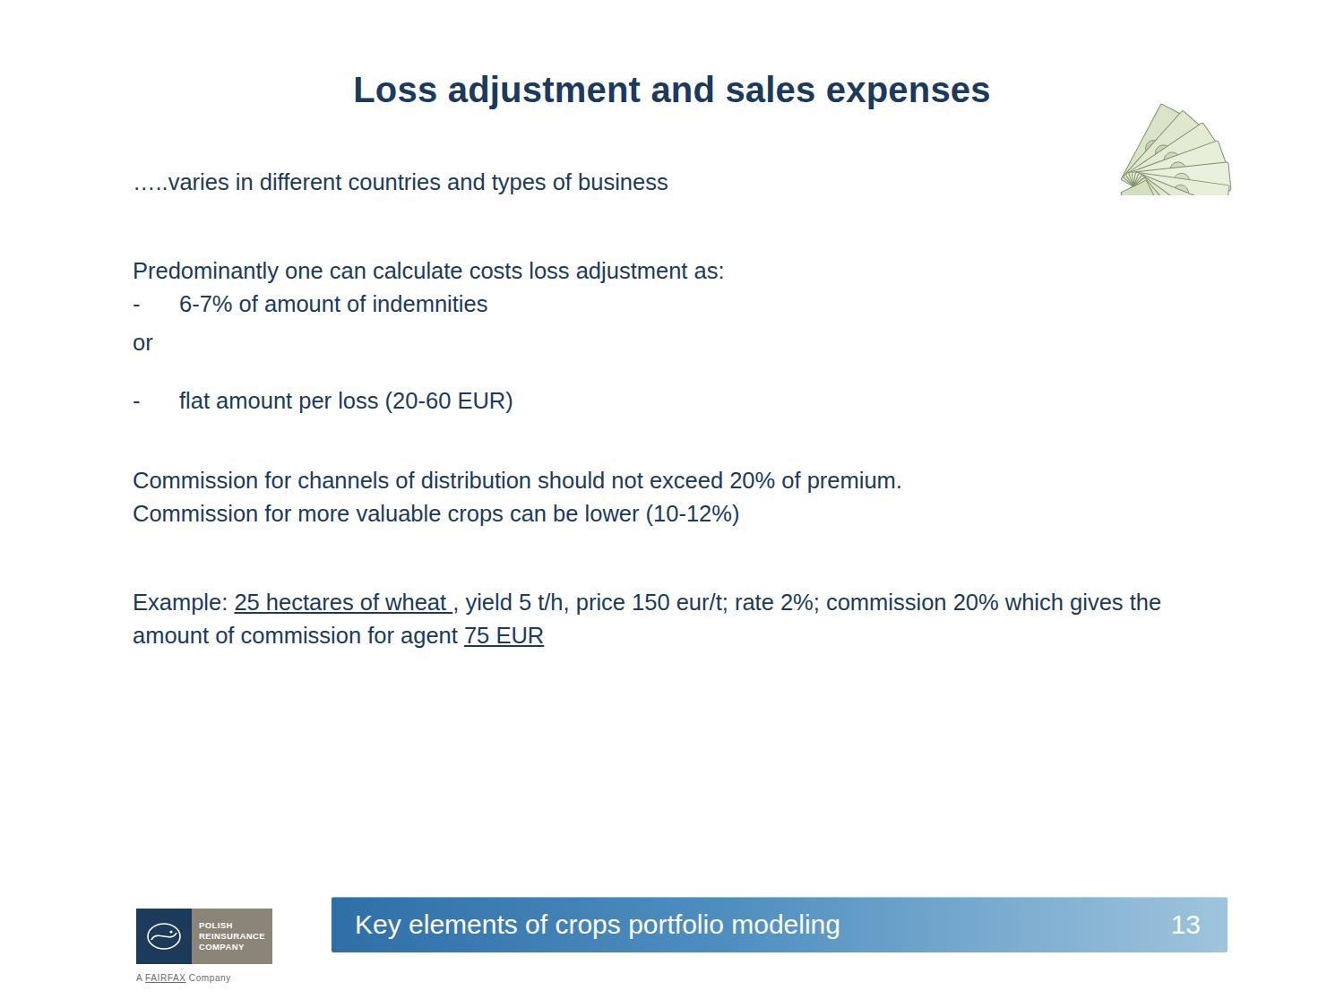Loss adjustment and sales expenses
…..varies in different countries and types of business
Predominantly one can calculate costs loss adjustment as:
6-7% of amount of indemnities
or
flat amount per loss (20-60 EUR)
Commission for channels of distribution should not exceed 20% of premium.
Commission for more valuable crops can be lower (10-12%)
Example: 25 hectares of wheat , yield 5 t/h, price 150 eur/t; rate 2%; commission 20% which gives the amount of commission for agent 75 EUR
Polish Reinsurance Company
A FAIRFAX Company
Key elements of crops portfolio modeling
13